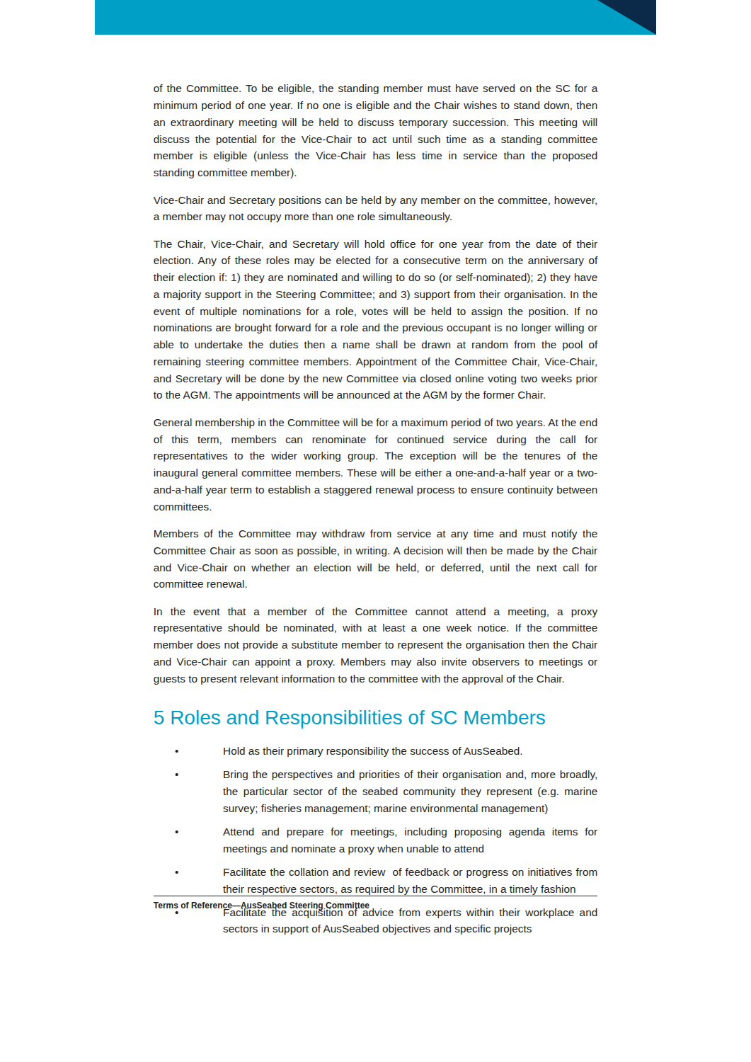of the Committee. To be eligible, the standing member must have served on the SC for a minimum period of one year. If no one is eligible and the Chair wishes to stand down, then an extraordinary meeting will be held to discuss temporary succession. This meeting will discuss the potential for the Vice-Chair to act until such time as a standing committee member is eligible (unless the Vice-Chair has less time in service than the proposed standing committee member).
Vice-Chair and Secretary positions can be held by any member on the committee, however, a member may not occupy more than one role simultaneously.
The Chair, Vice-Chair, and Secretary will hold office for one year from the date of their election. Any of these roles may be elected for a consecutive term on the anniversary of their election if: 1) they are nominated and willing to do so (or self-nominated); 2) they have a majority support in the Steering Committee; and 3) support from their organisation. In the event of multiple nominations for a role, votes will be held to assign the position. If no nominations are brought forward for a role and the previous occupant is no longer willing or able to undertake the duties then a name shall be drawn at random from the pool of remaining steering committee members. Appointment of the Committee Chair, Vice-Chair, and Secretary will be done by the new Committee via closed online voting two weeks prior to the AGM. The appointments will be announced at the AGM by the former Chair.
General membership in the Committee will be for a maximum period of two years. At the end of this term, members can renominate for continued service during the call for representatives to the wider working group. The exception will be the tenures of the inaugural general committee members. These will be either a one-and-a-half year or a two-and-a-half year term to establish a staggered renewal process to ensure continuity between committees.
Members of the Committee may withdraw from service at any time and must notify the Committee Chair as soon as possible, in writing. A decision will then be made by the Chair and Vice-Chair on whether an election will be held, or deferred, until the next call for committee renewal.
In the event that a member of the Committee cannot attend a meeting, a proxy representative should be nominated, with at least a one week notice. If the committee member does not provide a substitute member to represent the organisation then the Chair and Vice-Chair can appoint a proxy. Members may also invite observers to meetings or guests to present relevant information to the committee with the approval of the Chair.
5 Roles and Responsibilities of SC Members
Hold as their primary responsibility the success of AusSeabed.
Bring the perspectives and priorities of their organisation and, more broadly, the particular sector of the seabed community they represent (e.g. marine survey; fisheries management; marine environmental management)
Attend and prepare for meetings, including proposing agenda items for meetings and nominate a proxy when unable to attend
Facilitate the collation and review of feedback or progress on initiatives from their respective sectors, as required by the Committee, in a timely fashion
Facilitate the acquisition of advice from experts within their workplace and sectors in support of AusSeabed objectives and specific projects
Terms of Reference—AusSeabed Steering Committee